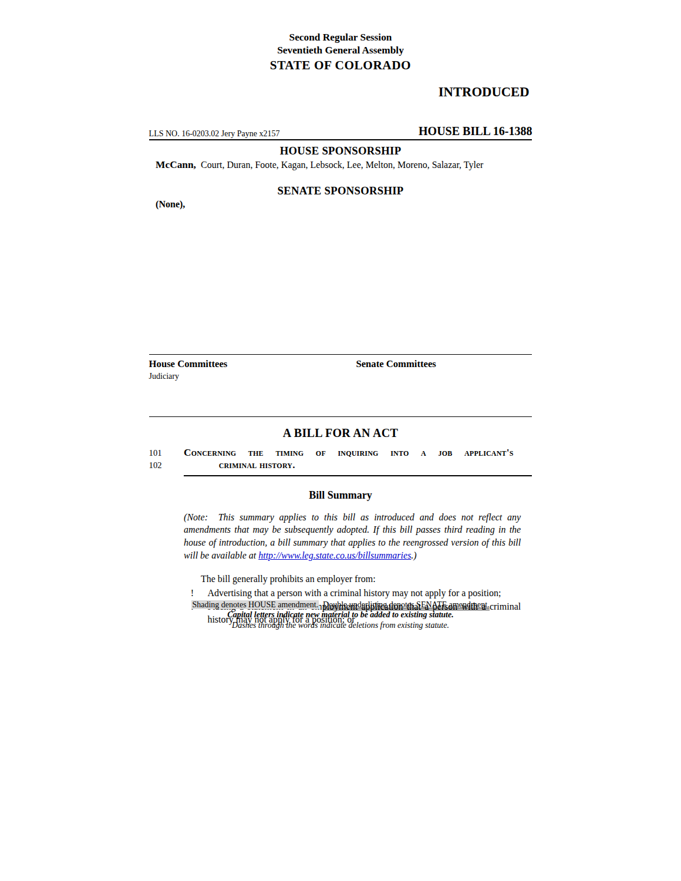Second Regular Session
Seventieth General Assembly
STATE OF COLORADO
INTRODUCED
LLS NO. 16-0203.02 Jery Payne x2157
HOUSE BILL 16-1388
HOUSE SPONSORSHIP
McCann, Court, Duran, Foote, Kagan, Lebsock, Lee, Melton, Moreno, Salazar, Tyler
SENATE SPONSORSHIP
(None),
House Committees
Judiciary
Senate Committees
A BILL FOR AN ACT
101
Concerning the timing of inquiring into a job applicant's
102
criminal history.
Bill Summary
(Note: This summary applies to this bill as introduced and does not reflect any amendments that may be subsequently adopted. If this bill passes third reading in the house of introduction, a bill summary that applies to the reengrossed version of this bill will be available at http://www.leg.state.co.us/billsummaries.)
The bill generally prohibits an employer from:
!
Advertising that a person with a criminal history may not apply for a position;
!
Placing a statement in an employment application that a person with a criminal history may not apply for a position; or
Shading denotes HOUSE amendment. Double underlining denotes SENATE amendment.
Capital letters indicate new material to be added to existing statute.
Dashes through the words indicate deletions from existing statute.